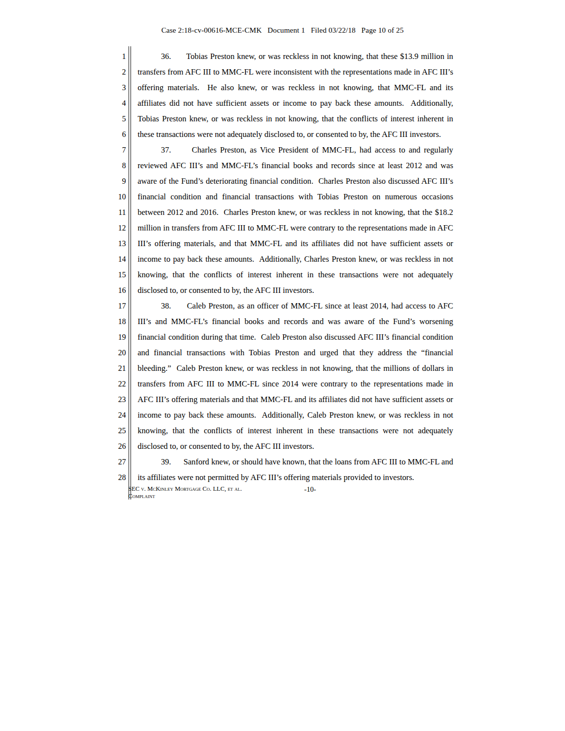Case 2:18-cv-00616-MCE-CMK Document 1 Filed 03/22/18 Page 10 of 25
1
2
3
4
5
6
7
8
9
10
11
12
13
14
15
16
17
18
19
20
21
22
23
24
25
26
27
28
36. Tobias Preston knew, or was reckless in not knowing, that these $13.9 million in transfers from AFC III to MMC-FL were inconsistent with the representations made in AFC III’s offering materials. He also knew, or was reckless in not knowing, that MMC-FL and its affiliates did not have sufficient assets or income to pay back these amounts. Additionally, Tobias Preston knew, or was reckless in not knowing, that the conflicts of interest inherent in these transactions were not adequately disclosed to, or consented to by, the AFC III investors.
37. Charles Preston, as Vice President of MMC-FL, had access to and regularly reviewed AFC III’s and MMC-FL’s financial books and records since at least 2012 and was aware of the Fund’s deteriorating financial condition. Charles Preston also discussed AFC III’s financial condition and financial transactions with Tobias Preston on numerous occasions between 2012 and 2016. Charles Preston knew, or was reckless in not knowing, that the $18.2 million in transfers from AFC III to MMC-FL were contrary to the representations made in AFC III’s offering materials, and that MMC-FL and its affiliates did not have sufficient assets or income to pay back these amounts. Additionally, Charles Preston knew, or was reckless in not knowing, that the conflicts of interest inherent in these transactions were not adequately disclosed to, or consented to by, the AFC III investors.
38. Caleb Preston, as an officer of MMC-FL since at least 2014, had access to AFC III’s and MMC-FL’s financial books and records and was aware of the Fund’s worsening financial condition during that time. Caleb Preston also discussed AFC III’s financial condition and financial transactions with Tobias Preston and urged that they address the “financial bleeding.” Caleb Preston knew, or was reckless in not knowing, that the millions of dollars in transfers from AFC III to MMC-FL since 2014 were contrary to the representations made in AFC III’s offering materials and that MMC-FL and its affiliates did not have sufficient assets or income to pay back these amounts. Additionally, Caleb Preston knew, or was reckless in not knowing, that the conflicts of interest inherent in these transactions were not adequately disclosed to, or consented to by, the AFC III investors.
39. Sanford knew, or should have known, that the loans from AFC III to MMC-FL and its affiliates were not permitted by AFC III’s offering materials provided to investors.
SEC v. Mc Kinley Mortgage Co. LLC, et al.
Complaint
-10-